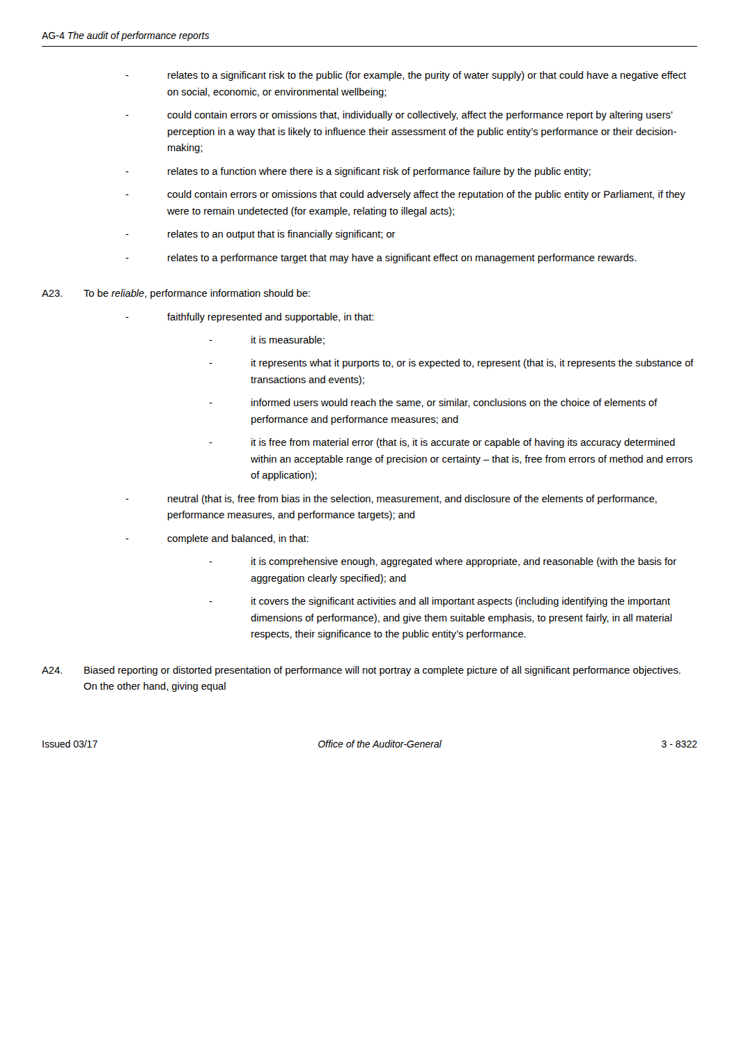AG-4 The audit of performance reports
relates to a significant risk to the public (for example, the purity of water supply) or that could have a negative effect on social, economic, or environmental wellbeing;
could contain errors or omissions that, individually or collectively, affect the performance report by altering users’ perception in a way that is likely to influence their assessment of the public entity’s performance or their decision-making;
relates to a function where there is a significant risk of performance failure by the public entity;
could contain errors or omissions that could adversely affect the reputation of the public entity or Parliament, if they were to remain undetected (for example, relating to illegal acts);
relates to an output that is financially significant; or
relates to a performance target that may have a significant effect on management performance rewards.
A23.
To be reliable, performance information should be:
faithfully represented and supportable, in that:
it is measurable;
it represents what it purports to, or is expected to, represent (that is, it represents the substance of transactions and events);
informed users would reach the same, or similar, conclusions on the choice of elements of performance and performance measures; and
it is free from material error (that is, it is accurate or capable of having its accuracy determined within an acceptable range of precision or certainty – that is, free from errors of method and errors of application);
neutral (that is, free from bias in the selection, measurement, and disclosure of the elements of performance, performance measures, and performance targets); and
complete and balanced, in that:
it is comprehensive enough, aggregated where appropriate, and reasonable (with the basis for aggregation clearly specified); and
it covers the significant activities and all important aspects (including identifying the important dimensions of performance), and give them suitable emphasis, to present fairly, in all material respects, their significance to the public entity’s performance.
A24.
Biased reporting or distorted presentation of performance will not portray a complete picture of all significant performance objectives. On the other hand, giving equal
Issued 03/17
Office of the Auditor-General
3 - 8322